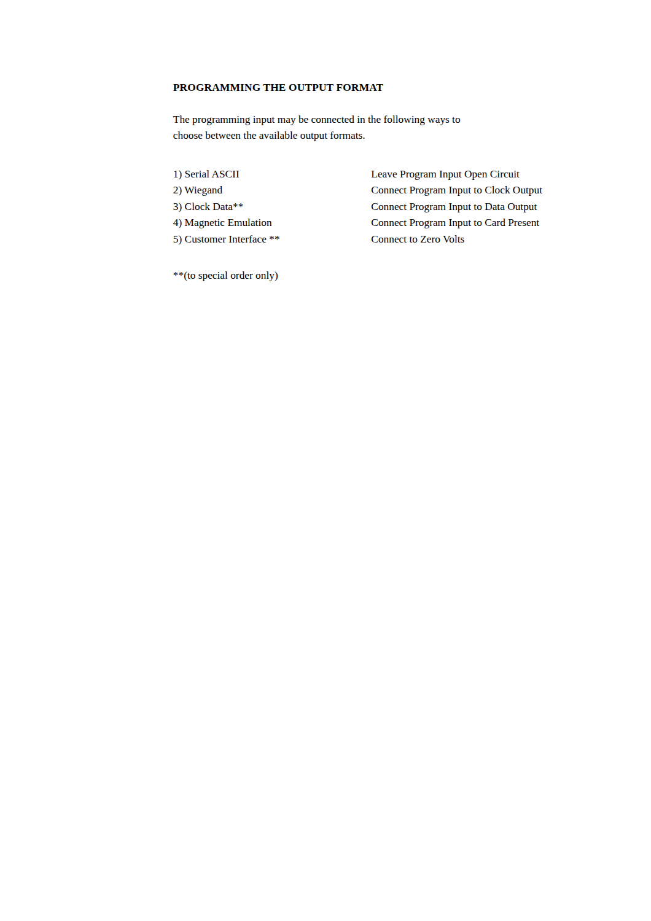PROGRAMMING THE OUTPUT FORMAT
The programming input may be connected in the following ways to choose between the available output formats.
| 1) Serial ASCII | Leave Program Input Open Circuit |
| 2) Wiegand | Connect Program Input to Clock Output |
| 3) Clock Data** | Connect Program Input to Data Output |
| 4) Magnetic Emulation | Connect Program Input to Card Present |
| 5) Customer Interface ** | Connect to Zero Volts |
**(to special order only)